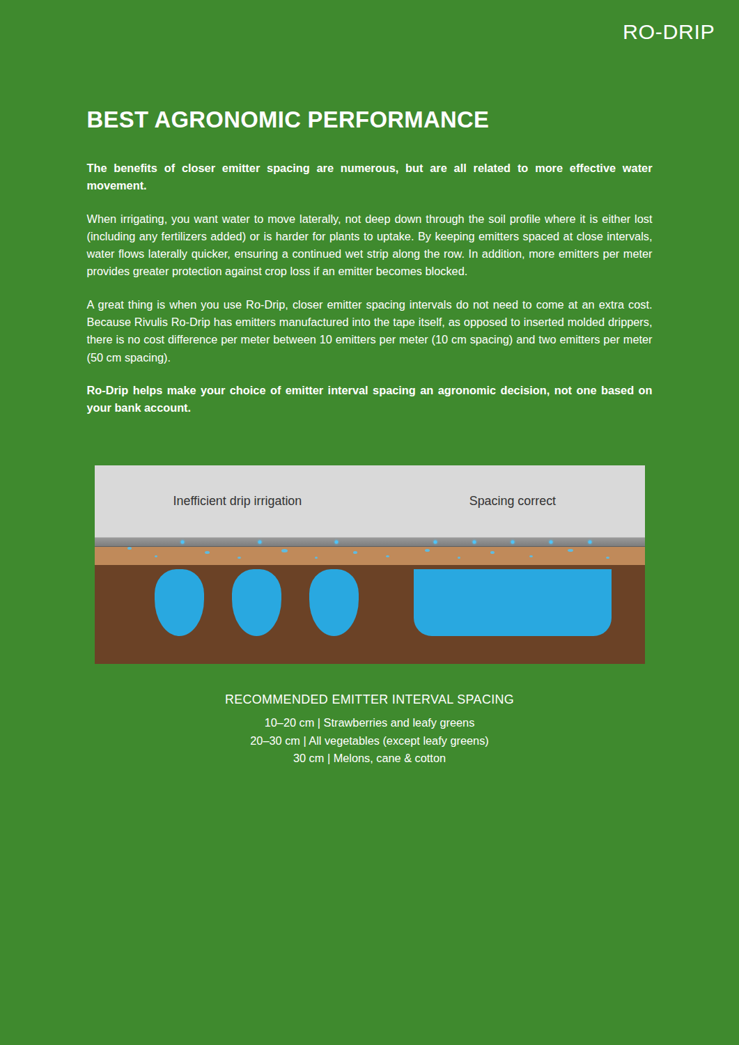RO-DRIP
BEST AGRONOMIC PERFORMANCE
The benefits of closer emitter spacing are numerous, but are all related to more effective water movement.
When irrigating, you want water to move laterally, not deep down through the soil profile where it is either lost (including any fertilizers added) or is harder for plants to uptake. By keeping emitters spaced at close intervals, water flows laterally quicker, ensuring a continued wet strip along the row. In addition, more emitters per meter provides greater protection against crop loss if an emitter becomes blocked.
A great thing is when you use Ro-Drip, closer emitter spacing intervals do not need to come at an extra cost. Because Rivulis Ro-Drip has emitters manufactured into the tape itself, as opposed to inserted molded drippers, there is no cost difference per meter between 10 emitters per meter (10 cm spacing) and two emitters per meter (50 cm spacing).
Ro-Drip helps make your choice of emitter interval spacing an agronomic decision, not one based on your bank account.
Inefficient drip irrigation Spacing correct
RECOMMENDED EMITTER INTERVAL SPACING
10–20 cm | Strawberries and leafy greens
20–30 cm | All vegetables (except leafy greens)
30 cm | Melons, cane & cotton